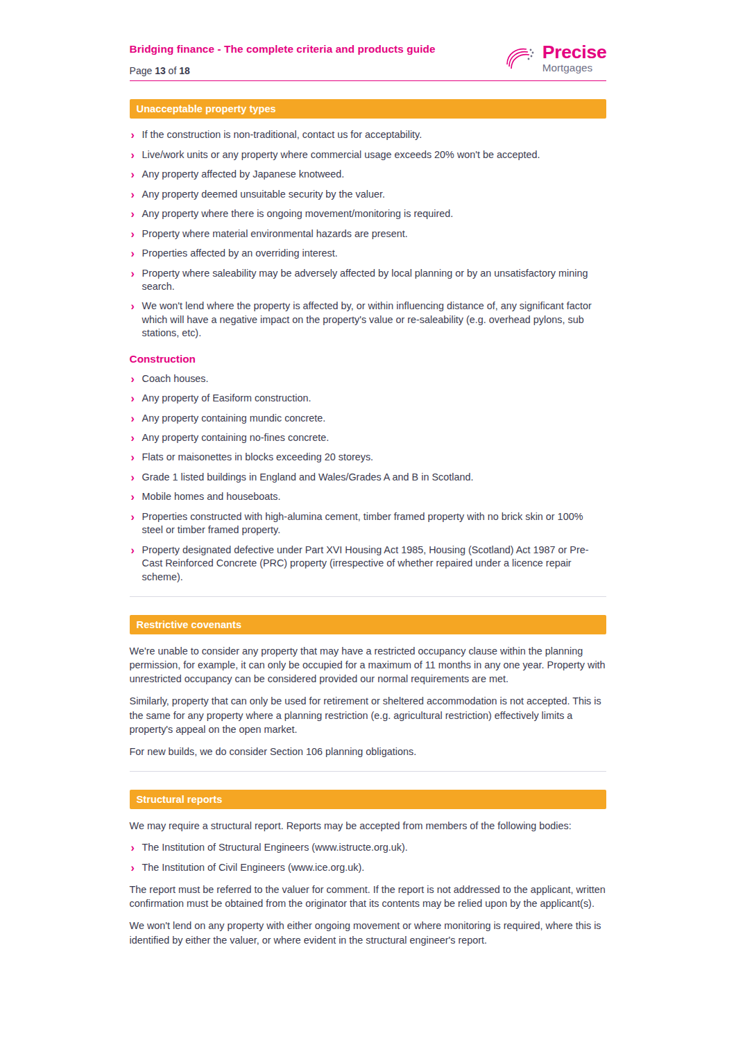Bridging finance - The complete criteria and products guide
Page 13 of 18
Precise Mortgages
Unacceptable property types
If the construction is non-traditional, contact us for acceptability.
Live/work units or any property where commercial usage exceeds 20% won't be accepted.
Any property affected by Japanese knotweed.
Any property deemed unsuitable security by the valuer.
Any property where there is ongoing movement/monitoring is required.
Property where material environmental hazards are present.
Properties affected by an overriding interest.
Property where saleability may be adversely affected by local planning or by an unsatisfactory mining search.
We won't lend where the property is affected by, or within influencing distance of, any significant factor which will have a negative impact on the property's value or re-saleability (e.g. overhead pylons, sub stations, etc).
Construction
Coach houses.
Any property of Easiform construction.
Any property containing mundic concrete.
Any property containing no-fines concrete.
Flats or maisonettes in blocks exceeding 20 storeys.
Grade 1 listed buildings in England and Wales/Grades A and B in Scotland.
Mobile homes and houseboats.
Properties constructed with high-alumina cement, timber framed property with no brick skin or 100% steel or timber framed property.
Property designated defective under Part XVI Housing Act 1985, Housing (Scotland) Act 1987 or Pre-Cast Reinforced Concrete (PRC) property (irrespective of whether repaired under a licence repair scheme).
Restrictive covenants
We're unable to consider any property that may have a restricted occupancy clause within the planning permission, for example, it can only be occupied for a maximum of 11 months in any one year. Property with unrestricted occupancy can be considered provided our normal requirements are met.
Similarly, property that can only be used for retirement or sheltered accommodation is not accepted. This is the same for any property where a planning restriction (e.g. agricultural restriction) effectively limits a property's appeal on the open market.
For new builds, we do consider Section 106 planning obligations.
Structural reports
We may require a structural report. Reports may be accepted from members of the following bodies:
The Institution of Structural Engineers (www.istructe.org.uk).
The Institution of Civil Engineers (www.ice.org.uk).
The report must be referred to the valuer for comment. If the report is not addressed to the applicant, written confirmation must be obtained from the originator that its contents may be relied upon by the applicant(s).
We won't lend on any property with either ongoing movement or where monitoring is required, where this is identified by either the valuer, or where evident in the structural engineer's report.